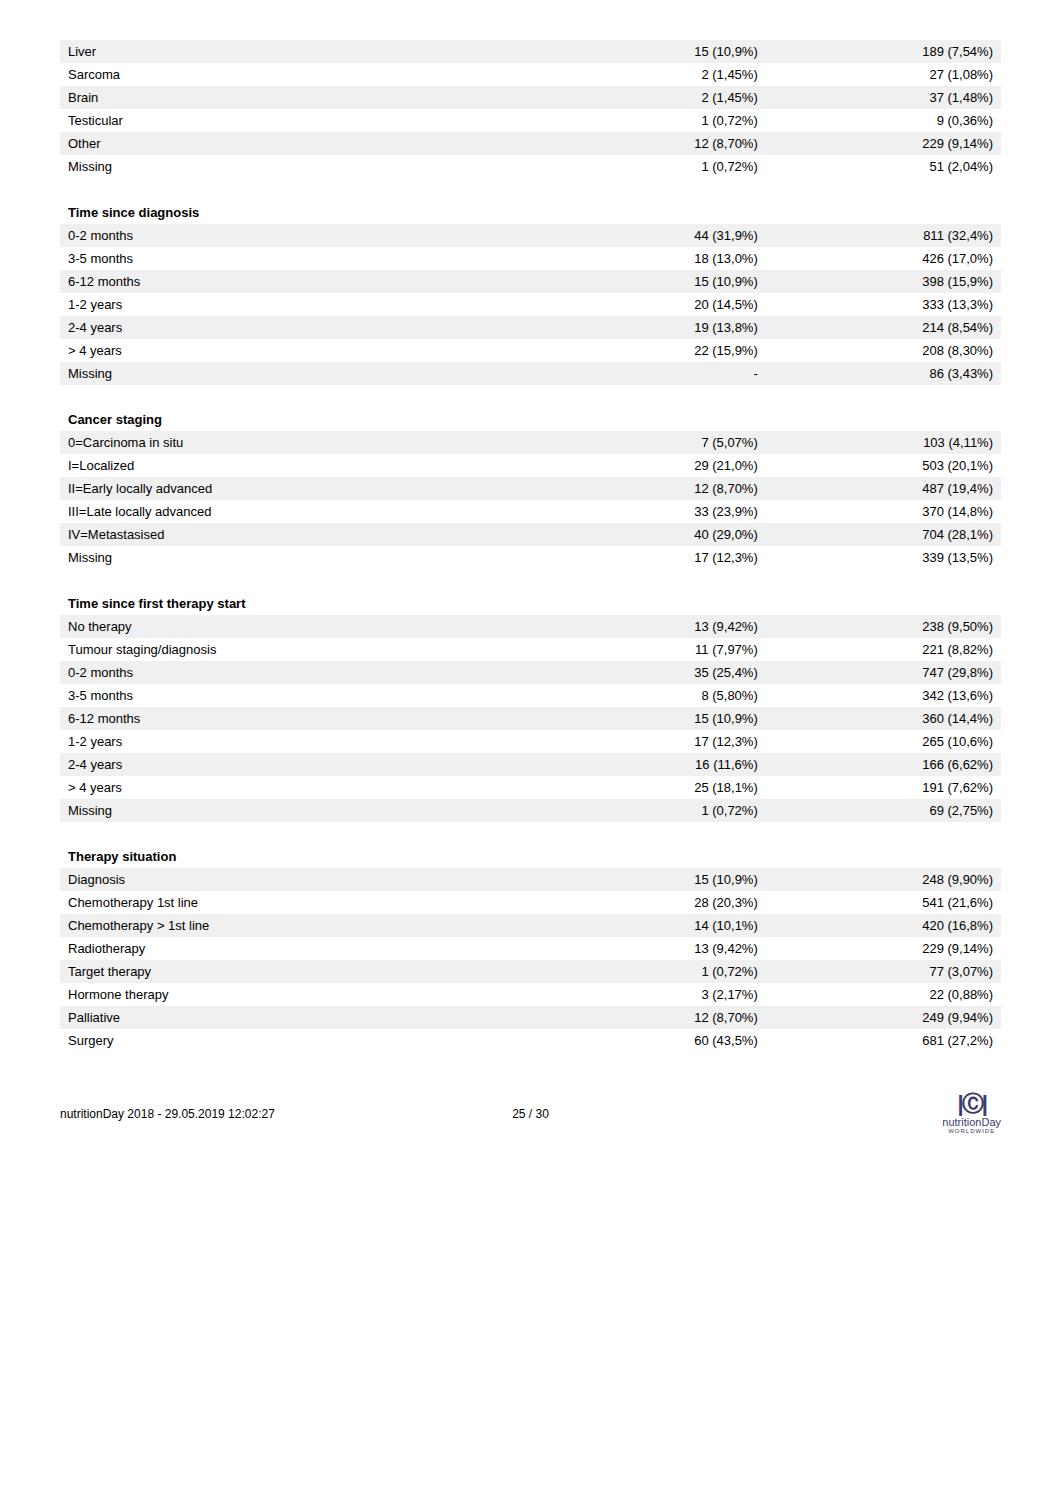| Liver | 15 (10,9%) | 189 (7,54%) |
| Sarcoma | 2 (1,45%) | 27 (1,08%) |
| Brain | 2 (1,45%) | 37 (1,48%) |
| Testicular | 1 (0,72%) | 9 (0,36%) |
| Other | 12 (8,70%) | 229 (9,14%) |
| Missing | 1 (0,72%) | 51 (2,04%) |
| Time since diagnosis | | |
| 0-2 months | 44 (31,9%) | 811 (32,4%) |
| 3-5 months | 18 (13,0%) | 426 (17,0%) |
| 6-12 months | 15 (10,9%) | 398 (15,9%) |
| 1-2 years | 20 (14,5%) | 333 (13,3%) |
| 2-4 years | 19 (13,8%) | 214 (8,54%) |
| > 4 years | 22 (15,9%) | 208 (8,30%) |
| Missing | - | 86 (3,43%) |
| Cancer staging | | |
| 0=Carcinoma in situ | 7 (5,07%) | 103 (4,11%) |
| I=Localized | 29 (21,0%) | 503 (20,1%) |
| II=Early locally advanced | 12 (8,70%) | 487 (19,4%) |
| III=Late locally advanced | 33 (23,9%) | 370 (14,8%) |
| IV=Metastasised | 40 (29,0%) | 704 (28,1%) |
| Missing | 17 (12,3%) | 339 (13,5%) |
| Time since first therapy start | | |
| No therapy | 13 (9,42%) | 238 (9,50%) |
| Tumour staging/diagnosis | 11 (7,97%) | 221 (8,82%) |
| 0-2 months | 35 (25,4%) | 747 (29,8%) |
| 3-5 months | 8 (5,80%) | 342 (13,6%) |
| 6-12 months | 15 (10,9%) | 360 (14,4%) |
| 1-2 years | 17 (12,3%) | 265 (10,6%) |
| 2-4 years | 16 (11,6%) | 166 (6,62%) |
| > 4 years | 25 (18,1%) | 191 (7,62%) |
| Missing | 1 (0,72%) | 69 (2,75%) |
| Therapy situation | | |
| Diagnosis | 15 (10,9%) | 248 (9,90%) |
| Chemotherapy 1st line | 28 (20,3%) | 541 (21,6%) |
| Chemotherapy > 1st line | 14 (10,1%) | 420 (16,8%) |
| Radiotherapy | 13 (9,42%) | 229 (9,14%) |
| Target therapy | 1 (0,72%) | 77 (3,07%) |
| Hormone therapy | 3 (2,17%) | 22 (0,88%) |
| Palliative | 12 (8,70%) | 249 (9,94%) |
| Surgery | 60 (43,5%) | 681 (27,2%) |
nutritionDay 2018 - 29.05.2019 12:02:27
25 / 30
|Ⓒ|
nutritionDay
WORLDWIDE